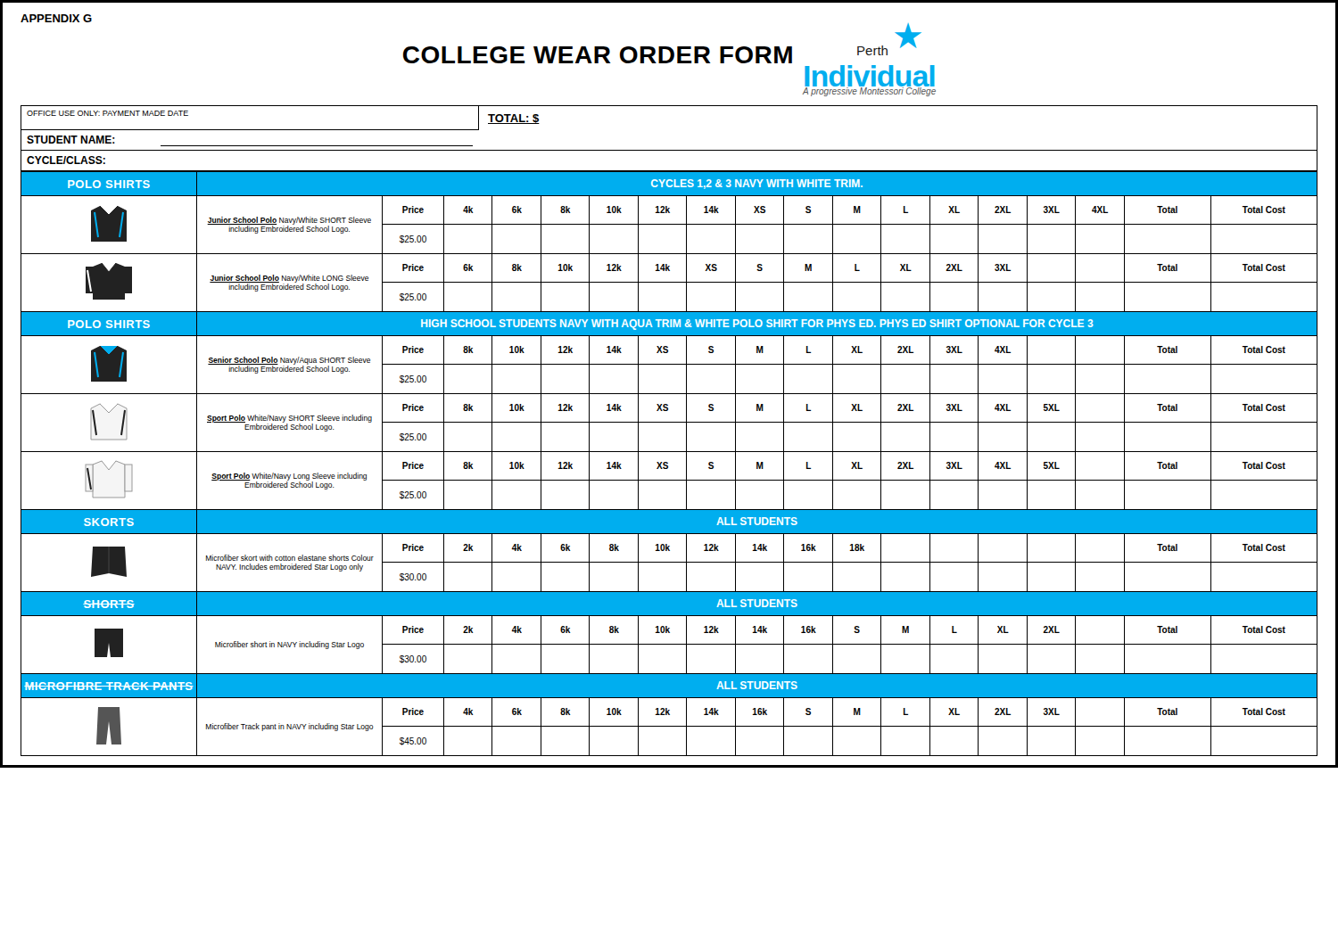APPENDIX G
COLLEGE WEAR ORDER FORM
Perth ★
Individual
A progressive Montessori College
OFFICE USE ONLY: PAYMENT MADE DATE
TOTAL: $
STUDENT NAME:
CYCLE/CLASS:
| POLO SHIRTS | CYCLES 1,2 & 3 NAVY WITH WHITE TRIM. |
| | Junior School Polo Navy/White SHORT Sleeve including Embroidered School Logo. | Price | 4k | 6k | 8k | 10k | 12k | 14k | XS | S | M | L | XL | 2XL | 3XL | 4XL | Total | Total Cost |
| $25.00 | | | | | | | | | | | | | | | | |
| | Junior School Polo Navy/White LONG Sleeve including Embroidered School Logo. | Price | 6k | 8k | 10k | 12k | 14k | XS | S | M | L | XL | 2XL | 3XL | | | Total | Total Cost |
| $25.00 | | | | | | | | | | | | | | | | |
| POLO SHIRTS | HIGH SCHOOL STUDENTS NAVY WITH AQUA TRIM & WHITE POLO SHIRT FOR PHYS ED. PHYS ED SHIRT OPTIONAL FOR CYCLE 3 |
| | Senior School Polo Navy/Aqua SHORT Sleeve including Embroidered School Logo. | Price | 8k | 10k | 12k | 14k | XS | S | M | L | XL | 2XL | 3XL | 4XL | | | Total | Total Cost |
| $25.00 | | | | | | | | | | | | | | | | |
| | Sport Polo White/Navy SHORT Sleeve including Embroidered School Logo. | Price | 8k | 10k | 12k | 14k | XS | S | M | L | XL | 2XL | 3XL | 4XL | 5XL | | Total | Total Cost |
| $25.00 | | | | | | | | | | | | | | | | |
| | Sport Polo White/Navy Long Sleeve including Embroidered School Logo. | Price | 8k | 10k | 12k | 14k | XS | S | M | L | XL | 2XL | 3XL | 4XL | 5XL | | Total | Total Cost |
| $25.00 | | | | | | | | | | | | | | | | |
| SKORTS | ALL STUDENTS |
| | Microfiber skort with cotton elastane shorts Colour NAVY. Includes embroidered Star Logo only | Price | 2k | 4k | 6k | 8k | 10k | 12k | 14k | 16k | 18k | | | | | | Total | Total Cost |
| $30.00 | | | | | | | | | | | | | | | | |
| SHORTS | ALL STUDENTS |
| | Microfiber short in NAVY including Star Logo | Price | 2k | 4k | 6k | 8k | 10k | 12k | 14k | 16k | S | M | L | XL | 2XL | | Total | Total Cost |
| $30.00 | | | | | | | | | | | | | | | | |
| MICROFIBRE TRACK PANTS | ALL STUDENTS |
| | Microfiber Track pant in NAVY including Star Logo | Price | 4k | 6k | 8k | 10k | 12k | 14k | 16k | S | M | L | XL | 2XL | 3XL | | Total | Total Cost |
| $45.00 | | | | | | | | | | | | | | | | |